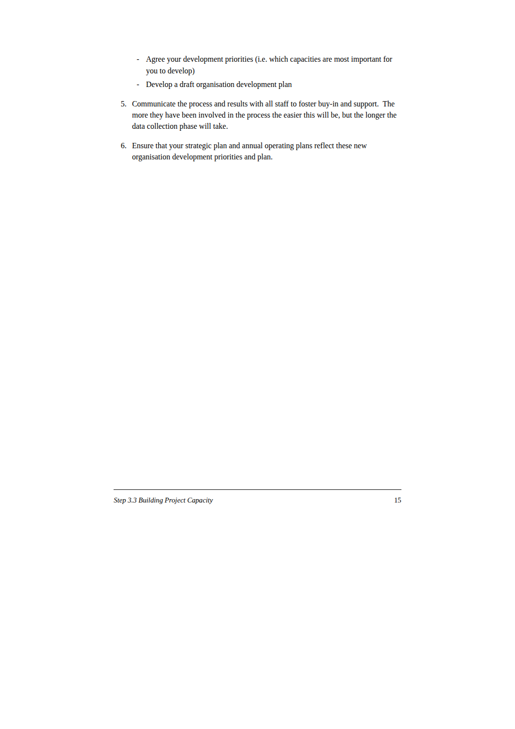Agree your development priorities (i.e. which capacities are most important for you to develop)
Develop a draft organisation development plan
Communicate the process and results with all staff to foster buy-in and support. The more they have been involved in the process the easier this will be, but the longer the data collection phase will take.
Ensure that your strategic plan and annual operating plans reflect these new organisation development priorities and plan.
Step 3.3 Building Project Capacity 15